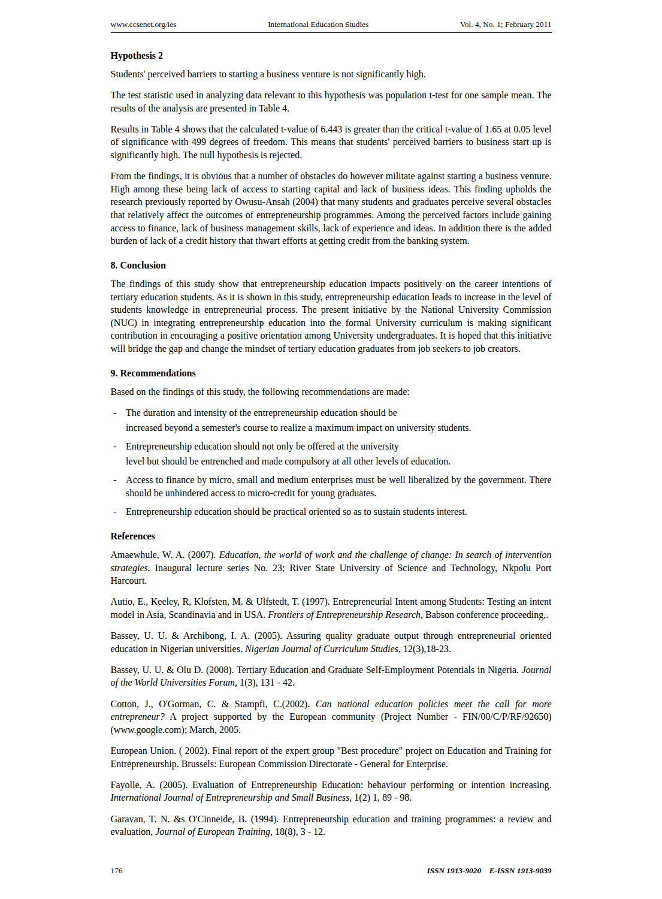www.ccsenet.org/ies International Education Studies Vol. 4, No. 1; February 2011
Hypothesis 2
Students' perceived barriers to starting a business venture is not significantly high.
The test statistic used in analyzing data relevant to this hypothesis was population t-test for one sample mean. The results of the analysis are presented in Table 4.
Results in Table 4 shows that the calculated t-value of 6.443 is greater than the critical t-value of 1.65 at 0.05 level of significance with 499 degrees of freedom. This means that students' perceived barriers to business start up is significantly high. The null hypothesis is rejected.
From the findings, it is obvious that a number of obstacles do however militate against starting a business venture. High among these being lack of access to starting capital and lack of business ideas. This finding upholds the research previously reported by Owusu-Ansah (2004) that many students and graduates perceive several obstacles that relatively affect the outcomes of entrepreneurship programmes. Among the perceived factors include gaining access to finance, lack of business management skills, lack of experience and ideas. In addition there is the added burden of lack of a credit history that thwart efforts at getting credit from the banking system.
8. Conclusion
The findings of this study show that entrepreneurship education impacts positively on the career intentions of tertiary education students. As it is shown in this study, entrepreneurship education leads to increase in the level of students knowledge in entrepreneurial process. The present initiative by the National University Commission (NUC) in integrating entrepreneurship education into the formal University curriculum is making significant contribution in encouraging a positive orientation among University undergraduates. It is hoped that this initiative will bridge the gap and change the mindset of tertiary education graduates from job seekers to job creators.
9. Recommendations
Based on the findings of this study, the following recommendations are made:
The duration and intensity of the entrepreneurship education should be
increased beyond a semester's course to realize a maximum impact on university students.
Entrepreneurship education should not only be offered at the university
level but should be entrenched and made compulsory at all other levels of education.
Access to finance by micro, small and medium enterprises must be well liberalized by the government. There should be unhindered access to micro-credit for young graduates.
Entrepreneurship education should be practical oriented so as to sustain students interest.
References
Amaewhule, W. A. (2007). Education, the world of work and the challenge of change: In search of intervention strategies. Inaugural lecture series No. 23; River State University of Science and Technology, Nkpolu Port Harcourt.
Autio, E., Keeley, R, Klofsten, M. & Ulfstedt, T. (1997). Entrepreneurial Intent among Students: Testing an intent model in Asia, Scandinavia and in USA. Frontiers of Entrepreneurship Research, Babson conference proceeding,.
Bassey, U. U. & Archibong, I. A. (2005). Assuring quality graduate output through entrepreneurial oriented education in Nigerian universities. Nigerian Journal of Curriculum Studies, 12(3),18-23.
Bassey, U. U. & Olu D. (2008). Tertiary Education and Graduate Self-Employment Potentials in Nigeria. Journal of the World Universities Forum, 1(3), 131 - 42.
Cotton, J., O'Gorman, C. & Stampfi, C.(2002). Can national education policies meet the call for more entrepreneur? A project supported by the European community (Project Number - FIN/00/C/P/RF/92650) (www.google.com); March, 2005.
European Union. ( 2002). Final report of the expert group "Best procedure" project on Education and Training for Entrepreneurship. Brussels: European Commission Directorate - General for Enterprise.
Fayolle, A. (2005). Evaluation of Entrepreneurship Education: behaviour performing or intention increasing. International Journal of Entrepreneurship and Small Business, 1(2) 1, 89 - 98.
Garavan, T. N. &s O'Cinneide, B. (1994). Entrepreneurship education and training programmes: a review and evaluation, Journal of European Training, 18(8), 3 - 12.
176 ISSN 1913-9020 E-ISSN 1913-9039